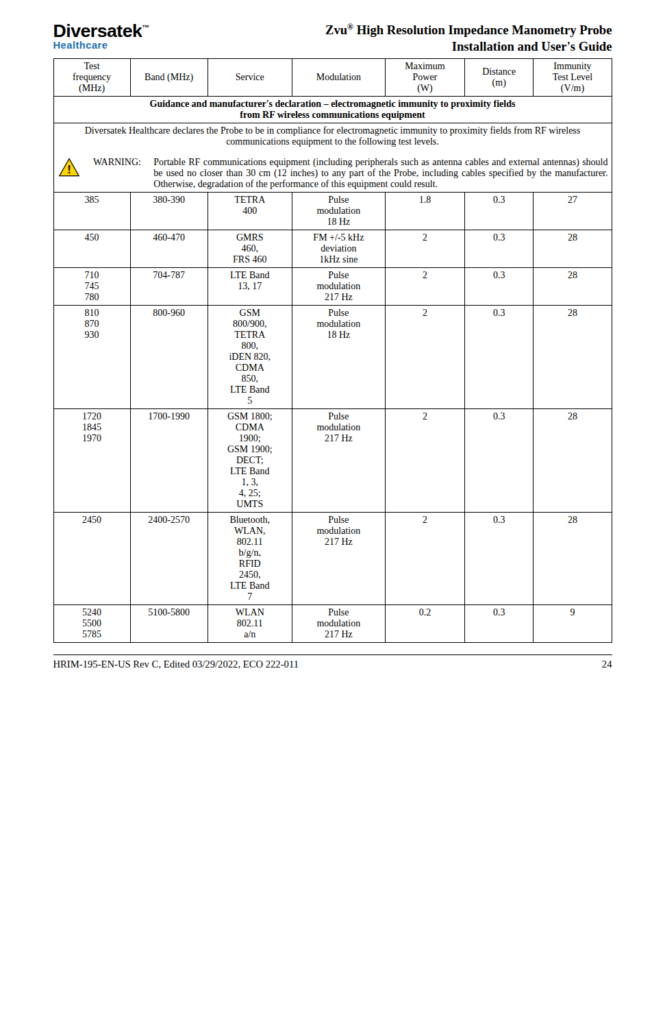Diversatek™
Healthcare
Zvu® High Resolution Impedance Manometry Probe
Installation and User's Guide
| Guidance and manufacturer's declaration – electromagnetic immunity to proximity fields from RF wireless communications equipment |
| Diversatek Healthcare declares the Probe to be in compliance for electromagnetic immunity to proximity fields from RF wireless communications equipment to the following test levels. ! WARNING: Portable RF communications equipment (including peripherals such as antenna cables and external antennas) should be used no closer than 30 cm (12 inches) to any part of the Probe, including cables specified by the manufacturer. Otherwise, degradation of the performance of this equipment could result. |
| Test frequency (MHz) | Band (MHz) | Service | Modulation | Maximum Power (W) | Distance (m) | Immunity Test Level (V/m) |
| 385 | 380-390 | TETRA 400 | Pulse modulation 18 Hz | 1.8 | 0.3 | 27 |
| 450 | 460-470 | GMRS 460, FRS 460 | FM +/-5 kHz deviation 1kHz sine | 2 | 0.3 | 28 |
| 710 745 780 | 704-787 | LTE Band 13, 17 | Pulse modulation 217 Hz | 2 | 0.3 | 28 |
| 810 870 930 | 800-960 | GSM 800/900, TETRA 800, iDEN 820, CDMA 850, LTE Band 5 | Pulse modulation 18 Hz | 2 | 0.3 | 28 |
| 1720 1845 1970 | 1700-1990 | GSM 1800; CDMA 1900; GSM 1900; DECT; LTE Band 1, 3, 4, 25; UMTS | Pulse modulation 217 Hz | 2 | 0.3 | 28 |
| 2450 | 2400-2570 | Bluetooth, WLAN, 802.11 b/g/n, RFID 2450, LTE Band 7 | Pulse modulation 217 Hz | 2 | 0.3 | 28 |
| 5240 5500 5785 | 5100-5800 | WLAN 802.11 a/n | Pulse modulation 217 Hz | 0.2 | 0.3 | 9 |
HRIM-195-EN-US Rev C, Edited 03/29/2022, ECO 222-011
24